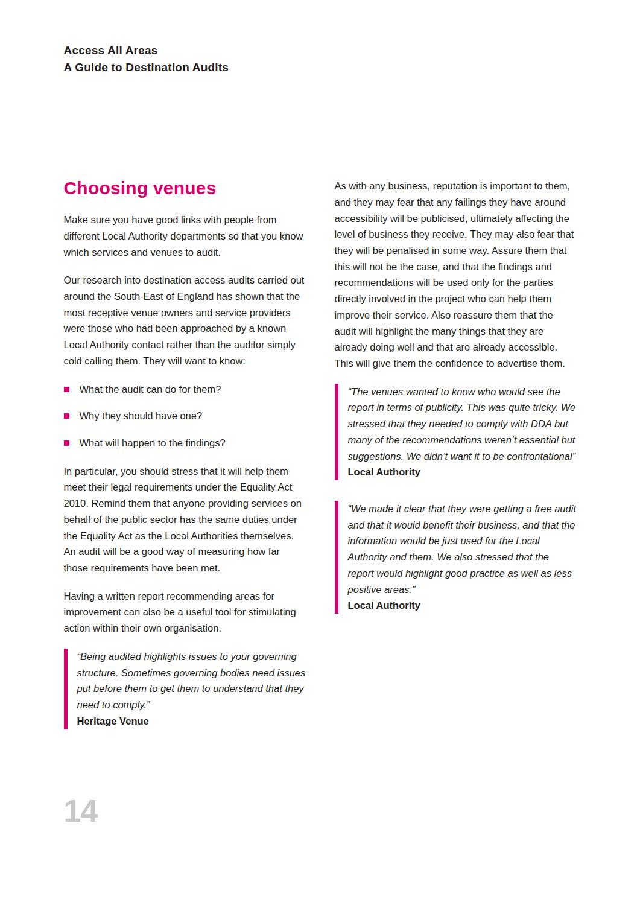Access All Areas
A Guide to Destination Audits
Choosing venues
Make sure you have good links with people from different Local Authority departments so that you know which services and venues to audit.
Our research into destination access audits carried out around the South-East of England has shown that the most receptive venue owners and service providers were those who had been approached by a known Local Authority contact rather than the auditor simply cold calling them. They will want to know:
What the audit can do for them?
Why they should have one?
What will happen to the findings?
In particular, you should stress that it will help them meet their legal requirements under the Equality Act 2010. Remind them that anyone providing services on behalf of the public sector has the same duties under the Equality Act as the Local Authorities themselves. An audit will be a good way of measuring how far those requirements have been met.
Having a written report recommending areas for improvement can also be a useful tool for stimulating action within their own organisation.
“Being audited highlights issues to your governing structure. Sometimes governing bodies need issues put before them to get them to understand that they need to comply.”
Heritage Venue
As with any business, reputation is important to them, and they may fear that any failings they have around accessibility will be publicised, ultimately affecting the level of business they receive. They may also fear that they will be penalised in some way. Assure them that this will not be the case, and that the findings and recommendations will be used only for the parties directly involved in the project who can help them improve their service. Also reassure them that the audit will highlight the many things that they are already doing well and that are already accessible. This will give them the confidence to advertise them.
“The venues wanted to know who would see the report in terms of publicity. This was quite tricky. We stressed that they needed to comply with DDA but many of the recommendations weren’t essential but suggestions. We didn’t want it to be confrontational”
Local Authority
“We made it clear that they were getting a free audit and that it would benefit their business, and that the information would be just used for the Local Authority and them. We also stressed that the report would highlight good practice as well as less positive areas.”
Local Authority
14